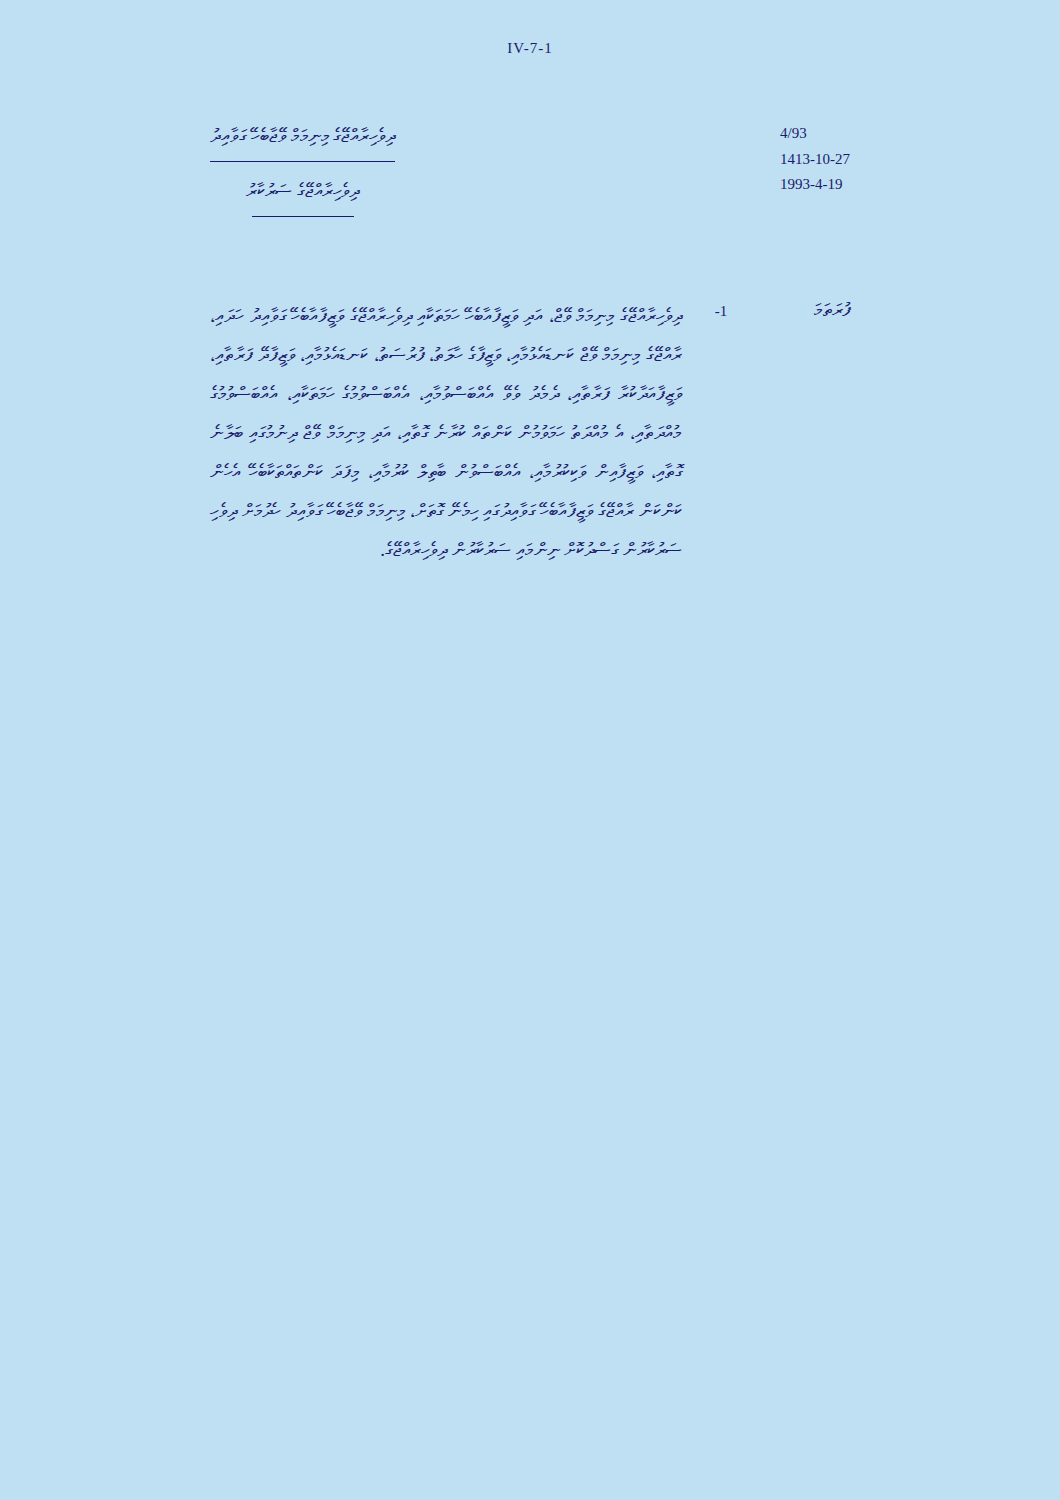IV-7-1
4/93
1413-10-27
1993-4-19
ދިވެހިރާއްޖޭގެ މިނިމަމް ވޭޖާބެހޭ ގަވާއިދު
ދިވެހިރާއްޖޭގެ ސަރުކާރު
ފުރަތަމަ
-1
ދިވެހިރާއްޖޭގެ މިނިމަމް ވޭޖް، އަދި ވަޒީފާއާބެހޭ ހަމަތަކާއި ދިވެހިރާއްޖޭގެ ވަޒީފާއާބެހޭ ގަވާއިދު ހަދައި، ރާއްޖޭގެ މިނިމަމް ވޭޖް ކަނޑައެޅުމާއި، ވަޒީފާގެ ހާލަތު، ފުރުސަތު، ކަނޑައެޅުމާއި، ވަޒީފާދޭ ފަރާތާއި، ވަޒީފާއަދާކުރާ ފަރާތާއި، ދެމެދު ވެވޭ އެއްބަސްވުމާއި، އެއްބަސްވުމުގެ ހަމަތަކާއި، އެއްބަސްވުމުގެ މުއްދަތާއި، އެ މުއްދަތު ހަމަވުމުން ކަންތައް ކުރާނެ ގޮތާއި، އަދި މިނިމަމް ވޭޖް ދިނުމުގައި ބަލާނެ ގޮތާއި، ވަޒީފާއިން ވަކިކުރުމާއި، އެއްބަސްވުން ބާތިލް ކުރުމާއި، މިފަދަ ކަންތައްތަކާބެހޭ އެހެން ކަންކަން ރާއްޖޭގެ ވަޒީފާއާބެހޭ ގަވާއިދުގައި ހިމެނޭ ގޮތަށް، މިނިމަމް ވޭޖާބެހޭ ގަވާއިދު ހެދުމަށް ދިވެހި ސަރުކާރުން ގަސްދުކޮށް ނިންމައި ސަރުކާރުން ދިވެހިރާއްޖޭގެ.